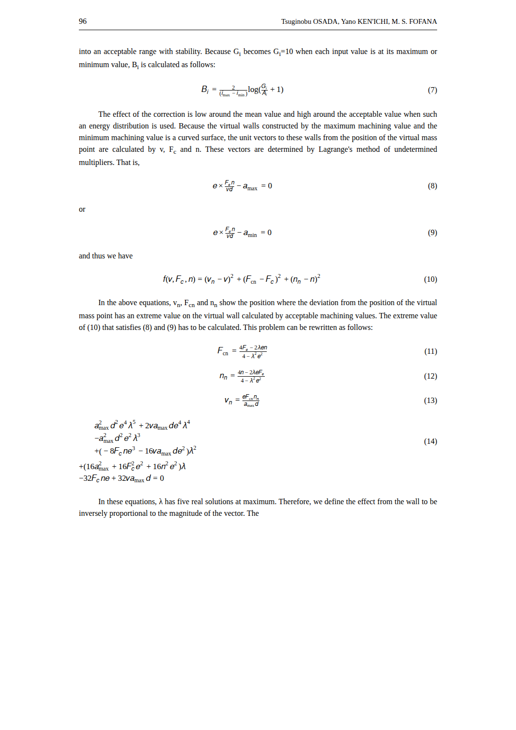96 Tsuginobu OSADA, Yano KEN'ICHI, M. S. FOFANA
into an acceptable range with stability. Because Gi becomes Gi=10 when each input value is at its maximum or minimum value, Bi is calculated as follows:
Bi = 2 (imax−imin) log ( Gi Ai + 1 ) (7)
The effect of the correction is low around the mean value and high around the acceptable value when such an energy distribution is used. Because the virtual walls constructed by the maximum machining value and the minimum machining value is a curved surface, the unit vectors to these walls from the position of the virtual mass point are calculated by v, Fc and n. These vectors are determined by Lagrange's method of undetermined multipliers. That is,
e × Fcn vd − amax = 0 (8)
or
e × Fcn vd − amin = 0 (9)
and thus we have
f(v,Fc,n) = (vn−v)2 + (Fcn−Fc)2 + (nn−n)2 (10)
In the above equations, vn, Fcn and nn show the position where the deviation from the position of the virtual mass point has an extreme value on the virtual wall calculated by acceptable machining values. The extreme value of (10) that satisfies (8) and (9) has to be calculated. This problem can be rewritten as follows:
Fcn = 4Fc−2λen 4−λ2e2 (11)
nn = 4n−2λeFc 4−λ2e2 (12)
vn = eFcnnn amaxd (13)
amax2d2e4λ5 + 2vamaxde4λ4 −amax2d2e2λ3 + (−8Fcne3 −16vamaxde2)λ2 (14)
+ (16amax2 +16Fc2e2 +16n2e2)λ −32Fcne +32vamaxd =0
In these equations, λ has five real solutions at maximum. Therefore, we define the effect from the wall to be inversely proportional to the magnitude of the vector. The